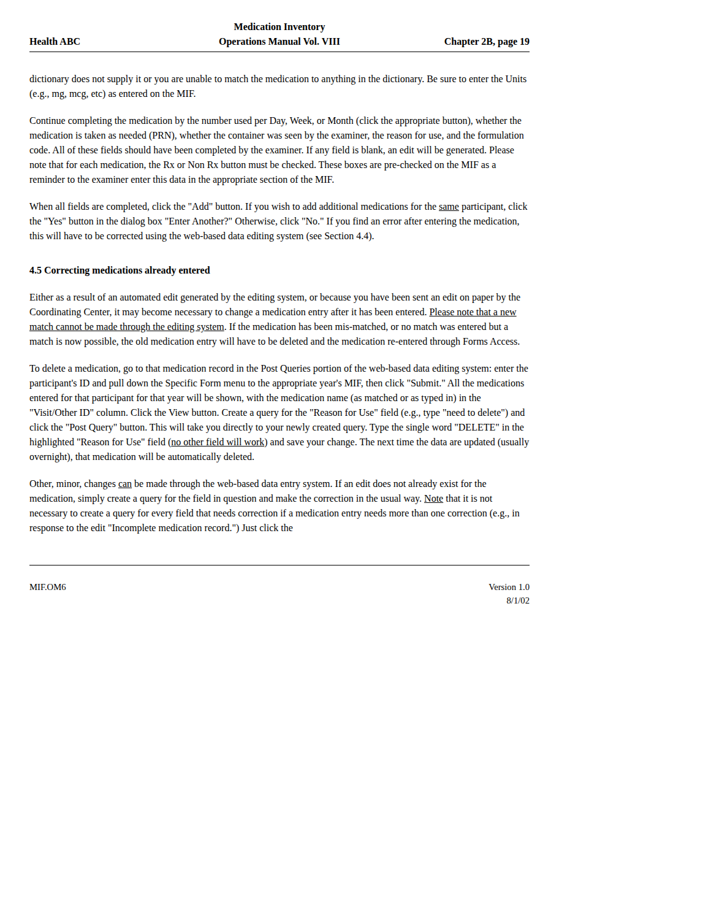Health ABC
Medication Inventory Operations Manual Vol. VIII
Chapter 2B, page 19
dictionary does not supply it or you are unable to match the medication to anything in the dictionary. Be sure to enter the Units (e.g., mg, mcg, etc) as entered on the MIF.
Continue completing the medication by the number used per Day, Week, or Month (click the appropriate button), whether the medication is taken as needed (PRN), whether the container was seen by the examiner, the reason for use, and the formulation code. All of these fields should have been completed by the examiner. If any field is blank, an edit will be generated. Please note that for each medication, the Rx or Non Rx button must be checked. These boxes are pre-checked on the MIF as a reminder to the examiner enter this data in the appropriate section of the MIF.
When all fields are completed, click the "Add" button. If you wish to add additional medications for the same participant, click the "Yes" button in the dialog box "Enter Another?" Otherwise, click "No." If you find an error after entering the medication, this will have to be corrected using the web-based data editing system (see Section 4.4).
4.5 Correcting medications already entered
Either as a result of an automated edit generated by the editing system, or because you have been sent an edit on paper by the Coordinating Center, it may become necessary to change a medication entry after it has been entered. Please note that a new match cannot be made through the editing system. If the medication has been mis-matched, or no match was entered but a match is now possible, the old medication entry will have to be deleted and the medication re-entered through Forms Access.
To delete a medication, go to that medication record in the Post Queries portion of the web-based data editing system: enter the participant's ID and pull down the Specific Form menu to the appropriate year's MIF, then click "Submit." All the medications entered for that participant for that year will be shown, with the medication name (as matched or as typed in) in the "Visit/Other ID" column. Click the View button. Create a query for the "Reason for Use" field (e.g., type "need to delete") and click the "Post Query" button. This will take you directly to your newly created query. Type the single word "DELETE" in the highlighted "Reason for Use" field (no other field will work) and save your change. The next time the data are updated (usually overnight), that medication will be automatically deleted.
Other, minor, changes can be made through the web-based data entry system. If an edit does not already exist for the medication, simply create a query for the field in question and make the correction in the usual way. Note that it is not necessary to create a query for every field that needs correction if a medication entry needs more than one correction (e.g., in response to the edit "Incomplete medication record.") Just click the
MIF.OM6
Version 1.0 8/1/02